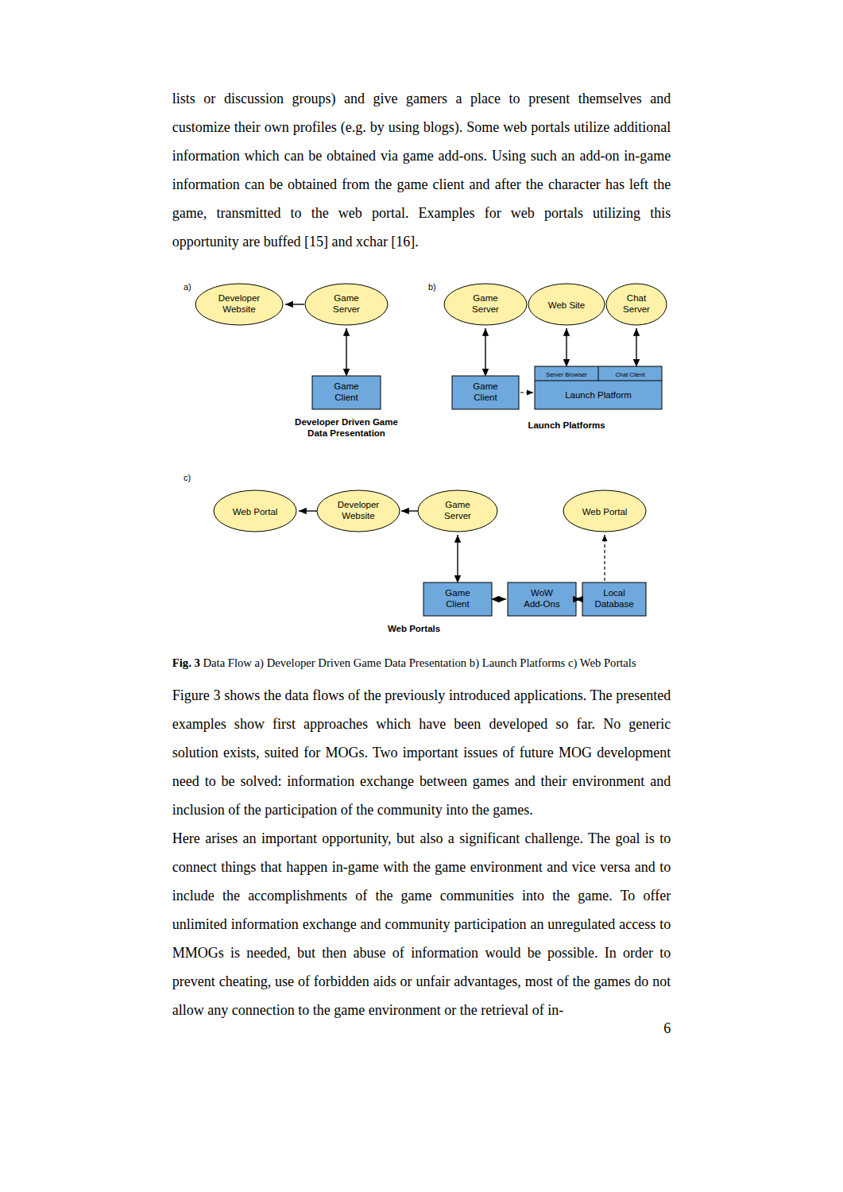lists or discussion groups) and give gamers a place to present themselves and customize their own profiles (e.g. by using blogs). Some web portals utilize additional information which can be obtained via game add-ons. Using such an add-on in-game information can be obtained from the game client and after the character has left the game, transmitted to the web portal. Examples for web portals utilizing this opportunity are buffed [15] and xchar [16].
a) Developer Website Game Server Game Client Developer Driven Game Data Presentation b) Game Server Web Site Chat Server Game Client Server Browser Chat Client Launch Platform Launch Platforms c) Web Portal Developer Website Game Server Web Portal Game Client WoW Add-Ons Local Database Web Portals
Fig. 3 Data Flow a) Developer Driven Game Data Presentation b) Launch Platforms c) Web Portals
Figure 3 shows the data flows of the previously introduced applications. The presented examples show first approaches which have been developed so far. No generic solution exists, suited for MOGs. Two important issues of future MOG development need to be solved: information exchange between games and their environment and inclusion of the participation of the community into the games.
Here arises an important opportunity, but also a significant challenge. The goal is to connect things that happen in-game with the game environment and vice versa and to include the accomplishments of the game communities into the game. To offer unlimited information exchange and community participation an unregulated access to MMOGs is needed, but then abuse of information would be possible. In order to prevent cheating, use of forbidden aids or unfair advantages, most of the games do not allow any connection to the game environment or the retrieval of in-
6